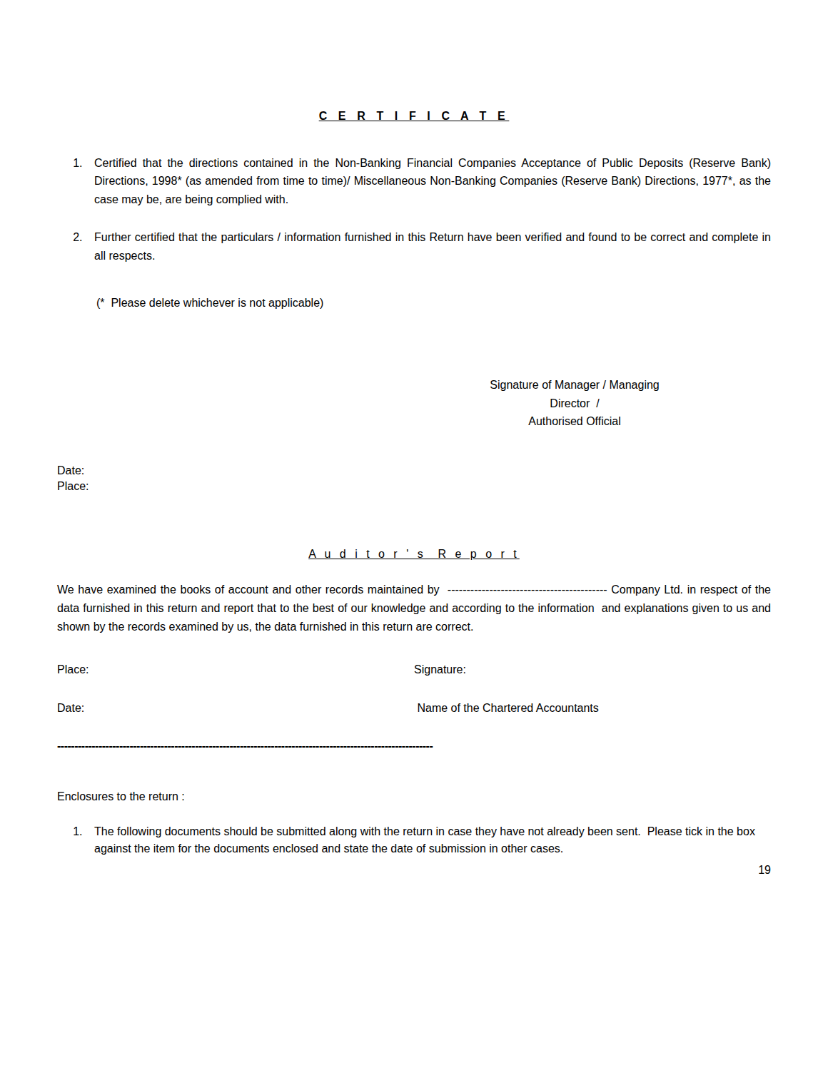C E R T I F I C A T E
Certified that the directions contained in the Non-Banking Financial Companies Acceptance of Public Deposits (Reserve Bank) Directions, 1998* (as amended from time to time)/ Miscellaneous Non-Banking Companies (Reserve Bank) Directions, 1977*, as the case may be, are being complied with.
Further certified that the particulars / information furnished in this Return have been verified and found to be correct and complete in all respects.
(* Please delete whichever is not applicable)
Signature of Manager / Managing Director / Authorised Official
Date:
Place:
A u d i t o r ' s R e p o r t
We have examined the books of account and other records maintained by ------------------------------------------ Company Ltd. in respect of the data furnished in this return and report that to the best of our knowledge and according to the information and explanations given to us and shown by the records examined by us, the data furnished in this return are correct.
Place:
Signature:
Date:
Name of the Chartered Accountants
-------------------------------------------------------------------------------------------------------------
Enclosures to the return :
The following documents should be submitted along with the return in case they have not already been sent. Please tick in the box against the item for the documents enclosed and state the date of submission in other cases.
19